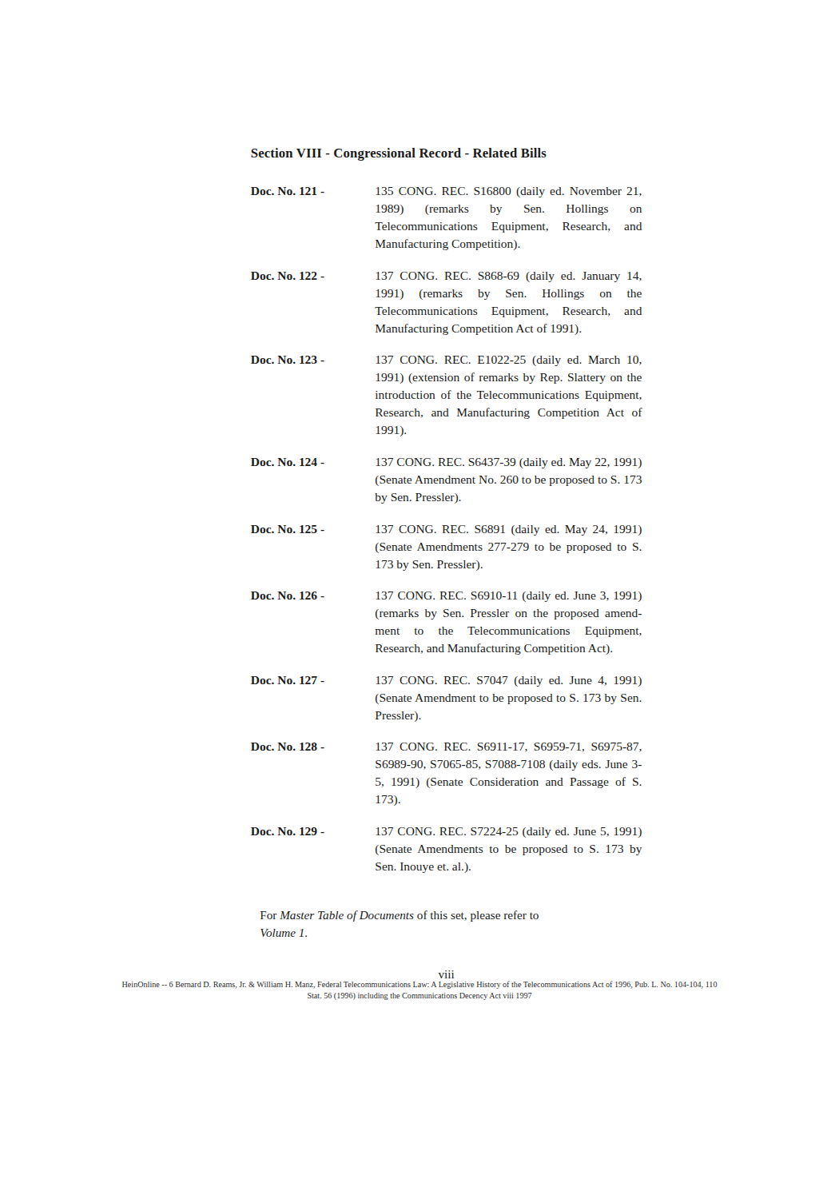Section VIII - Congressional Record - Related Bills
Doc. No. 121 -
135 CONG. REC. S16800 (daily ed. November 21, 1989) (remarks by Sen. Hollings on Telecommunications Equipment, Research, and Manufacturing Competition).
Doc. No. 122 -
137 CONG. REC. S868-69 (daily ed. January 14, 1991) (remarks by Sen. Hollings on the Telecommunications Equipment, Research, and Manufacturing Competition Act of 1991).
Doc. No. 123 -
137 CONG. REC. E1022-25 (daily ed. March 10, 1991) (extension of remarks by Rep. Slattery on the introduction of the Telecommunications Equipment, Research, and Manufacturing Competition Act of 1991).
Doc. No. 124 -
137 CONG. REC. S6437-39 (daily ed. May 22, 1991) (Senate Amendment No. 260 to be proposed to S. 173 by Sen. Pressler).
Doc. No. 125 -
137 CONG. REC. S6891 (daily ed. May 24, 1991) (Senate Amendments 277-279 to be proposed to S. 173 by Sen. Pressler).
Doc. No. 126 -
137 CONG. REC. S6910-11 (daily ed. June 3, 1991) (remarks by Sen. Pressler on the proposed amendment to the Telecommunications Equipment, Research, and Manufacturing Competition Act).
Doc. No. 127 -
137 CONG. REC. S7047 (daily ed. June 4, 1991) (Senate Amendment to be proposed to S. 173 by Sen. Pressler).
Doc. No. 128 -
137 CONG. REC. S6911-17, S6959-71, S6975-87, S6989-90, S7065-85, S7088-7108 (daily eds. June 3-5, 1991) (Senate Consideration and Passage of S. 173).
Doc. No. 129 -
137 CONG. REC. S7224-25 (daily ed. June 5, 1991) (Senate Amendments to be proposed to S. 173 by Sen. Inouye et. al.).
For Master Table of Documents of this set, please refer to
Volume 1.
viii
HeinOnline -- 6 Bernard D. Reams, Jr. & William H. Manz, Federal Telecommunications Law: A Legislative History of the Telecommunications Act of 1996, Pub. L. No. 104-104, 110 Stat. 56 (1996) including the Communications Decency Act viii 1997